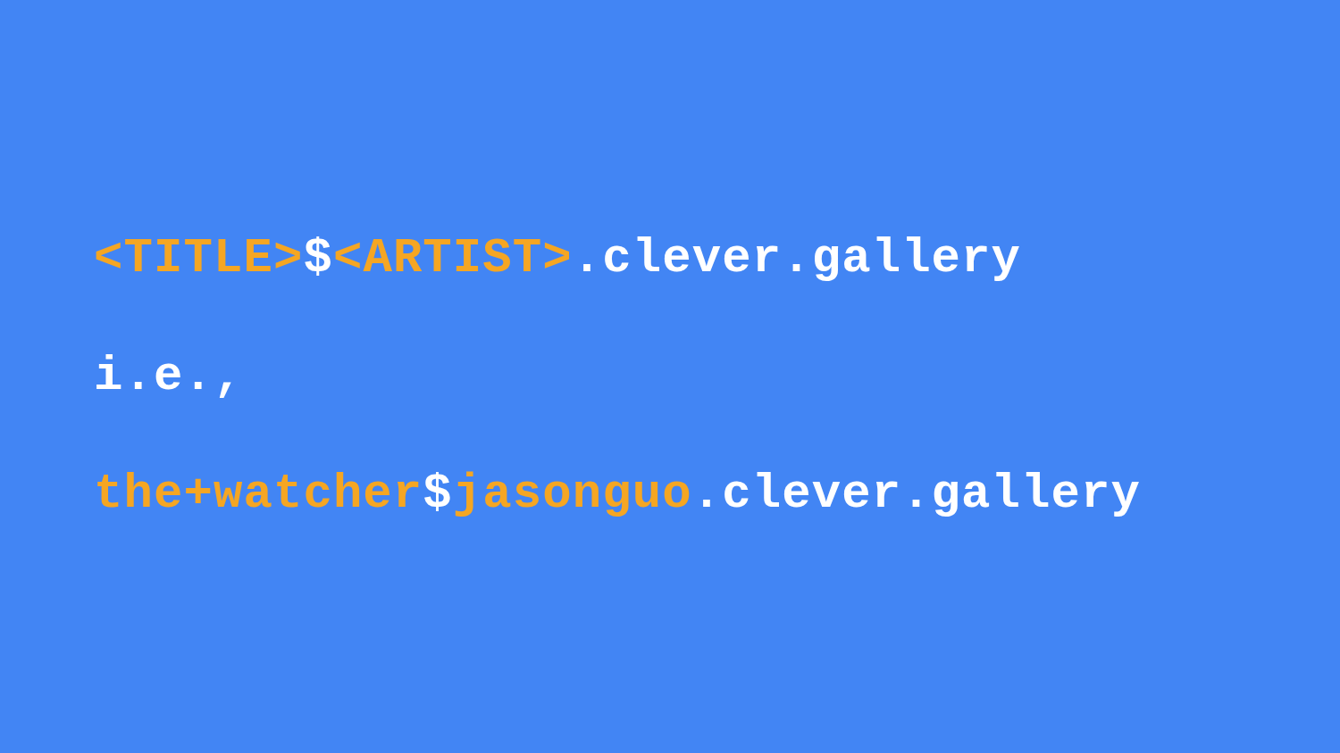<TITLE>$<ARTIST>.clever.gallery
i.e.,
the+watcher$jasonguo.clever.gallery